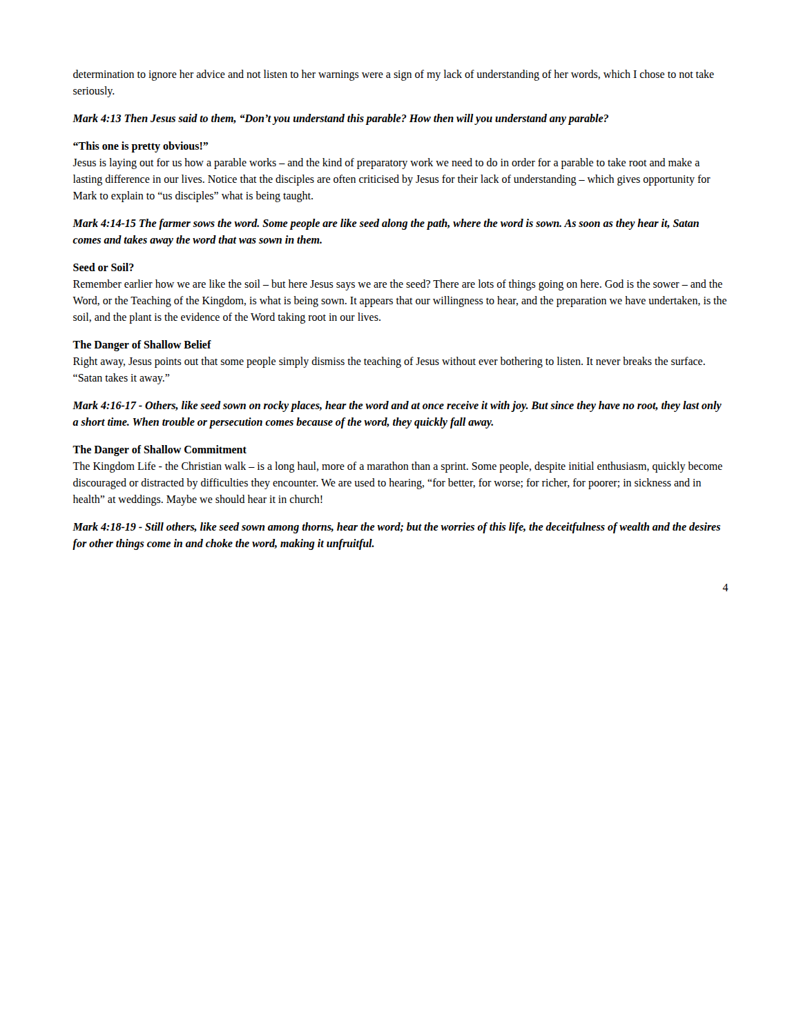determination to ignore her advice and not listen to her warnings were a sign of my lack of understanding of her words, which I chose to not take seriously.
Mark 4:13 Then Jesus said to them, “Don’t you understand this parable? How then will you understand any parable?
“This one is pretty obvious!”
Jesus is laying out for us how a parable works – and the kind of preparatory work we need to do in order for a parable to take root and make a lasting difference in our lives. Notice that the disciples are often criticised by Jesus for their lack of understanding – which gives opportunity for Mark to explain to “us disciples” what is being taught.
Mark 4:14-15 The farmer sows the word. Some people are like seed along the path, where the word is sown. As soon as they hear it, Satan comes and takes away the word that was sown in them.
Seed or Soil?
Remember earlier how we are like the soil – but here Jesus says we are the seed? There are lots of things going on here. God is the sower – and the Word, or the Teaching of the Kingdom, is what is being sown. It appears that our willingness to hear, and the preparation we have undertaken, is the soil, and the plant is the evidence of the Word taking root in our lives.
The Danger of Shallow Belief
Right away, Jesus points out that some people simply dismiss the teaching of Jesus without ever bothering to listen. It never breaks the surface. “Satan takes it away.”
Mark 4:16-17 - Others, like seed sown on rocky places, hear the word and at once receive it with joy. But since they have no root, they last only a short time. When trouble or persecution comes because of the word, they quickly fall away.
The Danger of Shallow Commitment
The Kingdom Life - the Christian walk – is a long haul, more of a marathon than a sprint. Some people, despite initial enthusiasm, quickly become discouraged or distracted by difficulties they encounter. We are used to hearing, “for better, for worse; for richer, for poorer; in sickness and in health” at weddings. Maybe we should hear it in church!
Mark 4:18-19 - Still others, like seed sown among thorns, hear the word; but the worries of this life, the deceitfulness of wealth and the desires for other things come in and choke the word, making it unfruitful.
4